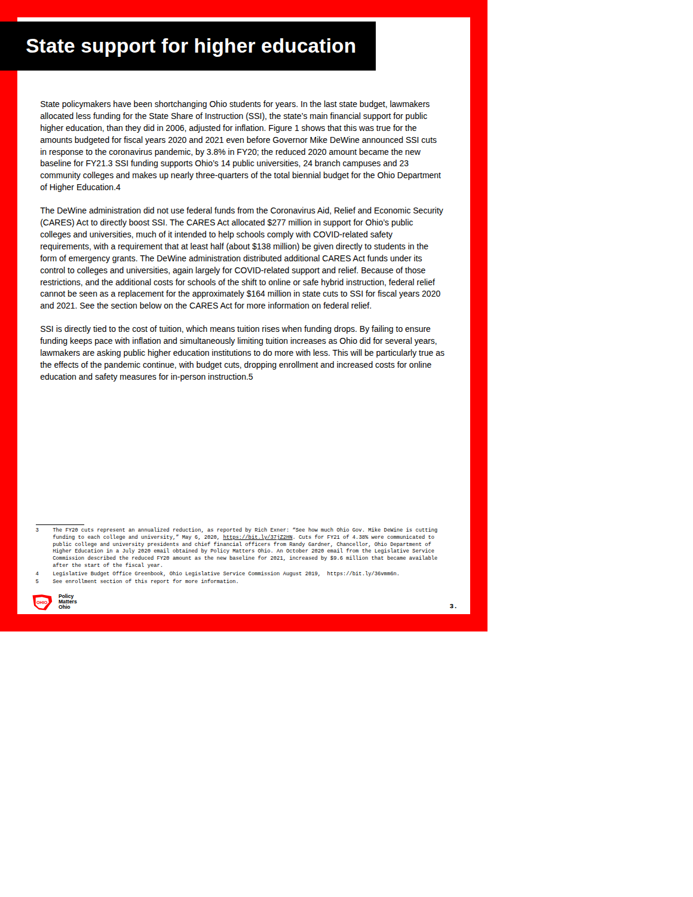State support for higher education
State policymakers have been shortchanging Ohio students for years. In the last state budget, lawmakers allocated less funding for the State Share of Instruction (SSI), the state’s main financial support for public higher education, than they did in 2006, adjusted for inflation. Figure 1 shows that this was true for the amounts budgeted for fiscal years 2020 and 2021 even before Governor Mike DeWine announced SSI cuts in response to the coronavirus pandemic, by 3.8% in FY20; the reduced 2020 amount became the new baseline for FY21.3 SSI funding supports Ohio’s 14 public universities, 24 branch campuses and 23 community colleges and makes up nearly three-quarters of the total biennial budget for the Ohio Department of Higher Education.4
The DeWine administration did not use federal funds from the Coronavirus Aid, Relief and Economic Security (CARES) Act to directly boost SSI. The CARES Act allocated $277 million in support for Ohio’s public colleges and universities, much of it intended to help schools comply with COVID-related safety requirements, with a requirement that at least half (about $138 million) be given directly to students in the form of emergency grants. The DeWine administration distributed additional CARES Act funds under its control to colleges and universities, again largely for COVID-related support and relief. Because of those restrictions, and the additional costs for schools of the shift to online or safe hybrid instruction, federal relief cannot be seen as a replacement for the approximately $164 million in state cuts to SSI for fiscal years 2020 and 2021. See the section below on the CARES Act for more information on federal relief.
SSI is directly tied to the cost of tuition, which means tuition rises when funding drops. By failing to ensure funding keeps pace with inflation and simultaneously limiting tuition increases as Ohio did for several years, lawmakers are asking public higher education institutions to do more with less. This will be particularly true as the effects of the pandemic continue, with budget cuts, dropping enrollment and increased costs for online education and safety measures for in-person instruction.5
3
The FY20 cuts represent an annualized reduction, as reported by Rich Exner: “See how much Ohio Gov. Mike DeWine is cutting funding to each college and university,” May 6, 2020, https://bit.ly/37jZ2HN. Cuts for FY21 of 4.38% were communicated to public college and university presidents and chief financial officers from Randy Gardner, Chancellor, Ohio Department of Higher Education in a July 2020 email obtained by Policy Matters Ohio. An October 2020 email from the Legislative Service Commission described the reduced FY20 amount as the new baseline for 2021, increased by $9.6 million that became available after the start of the fiscal year.
4
Legislative Budget Office Greenbook, Ohio Legislative Service Commission August 2019, https://bit.ly/36vmm6n.
5
See enrollment section of this report for more information.
OHIO
Policy
Matters
Ohio
3.